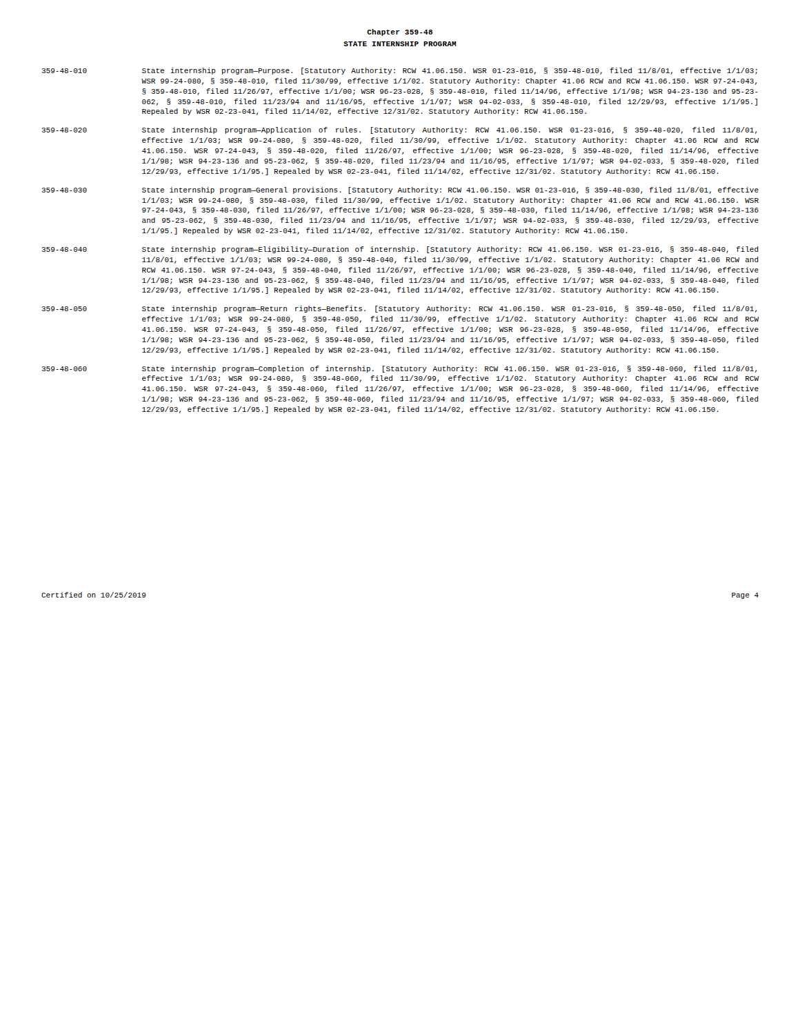Chapter 359-48
STATE INTERNSHIP PROGRAM
| 359-48-010 | State internship program—Purpose. [Statutory Authority: RCW 41.06.150. WSR 01-23-016, § 359-48-010, filed 11/8/01, effective 1/1/03; WSR 99-24-080, § 359-48-010, filed 11/30/99, effective 1/1/02. Statutory Authority: Chapter 41.06 RCW and RCW 41.06.150. WSR 97-24-043, § 359-48-010, filed 11/26/97, effective 1/1/00; WSR 96-23-028, § 359-48-010, filed 11/14/96, effective 1/1/98; WSR 94-23-136 and 95-23-062, § 359-48-010, filed 11/23/94 and 11/16/95, effective 1/1/97; WSR 94-02-033, § 359-48-010, filed 12/29/93, effective 1/1/95.] Repealed by WSR 02-23-041, filed 11/14/02, effective 12/31/02. Statutory Authority: RCW 41.06.150. |
| 359-48-020 | State internship program—Application of rules. [Statutory Authority: RCW 41.06.150. WSR 01-23-016, § 359-48-020, filed 11/8/01, effective 1/1/03; WSR 99-24-080, § 359-48-020, filed 11/30/99, effective 1/1/02. Statutory Authority: Chapter 41.06 RCW and RCW 41.06.150. WSR 97-24-043, § 359-48-020, filed 11/26/97, effective 1/1/00; WSR 96-23-028, § 359-48-020, filed 11/14/96, effective 1/1/98; WSR 94-23-136 and 95-23-062, § 359-48-020, filed 11/23/94 and 11/16/95, effective 1/1/97; WSR 94-02-033, § 359-48-020, filed 12/29/93, effective 1/1/95.] Repealed by WSR 02-23-041, filed 11/14/02, effective 12/31/02. Statutory Authority: RCW 41.06.150. |
| 359-48-030 | State internship program—General provisions. [Statutory Authority: RCW 41.06.150. WSR 01-23-016, § 359-48-030, filed 11/8/01, effective 1/1/03; WSR 99-24-080, § 359-48-030, filed 11/30/99, effective 1/1/02. Statutory Authority: Chapter 41.06 RCW and RCW 41.06.150. WSR 97-24-043, § 359-48-030, filed 11/26/97, effective 1/1/00; WSR 96-23-028, § 359-48-030, filed 11/14/96, effective 1/1/98; WSR 94-23-136 and 95-23-062, § 359-48-030, filed 11/23/94 and 11/16/95, effective 1/1/97; WSR 94-02-033, § 359-48-030, filed 12/29/93, effective 1/1/95.] Repealed by WSR 02-23-041, filed 11/14/02, effective 12/31/02. Statutory Authority: RCW 41.06.150. |
| 359-48-040 | State internship program—Eligibility—Duration of internship. [Statutory Authority: RCW 41.06.150. WSR 01-23-016, § 359-48-040, filed 11/8/01, effective 1/1/03; WSR 99-24-080, § 359-48-040, filed 11/30/99, effective 1/1/02. Statutory Authority: Chapter 41.06 RCW and RCW 41.06.150. WSR 97-24-043, § 359-48-040, filed 11/26/97, effective 1/1/00; WSR 96-23-028, § 359-48-040, filed 11/14/96, effective 1/1/98; WSR 94-23-136 and 95-23-062, § 359-48-040, filed 11/23/94 and 11/16/95, effective 1/1/97; WSR 94-02-033, § 359-48-040, filed 12/29/93, effective 1/1/95.] Repealed by WSR 02-23-041, filed 11/14/02, effective 12/31/02. Statutory Authority: RCW 41.06.150. |
| 359-48-050 | State internship program—Return rights—Benefits. [Statutory Authority: RCW 41.06.150. WSR 01-23-016, § 359-48-050, filed 11/8/01, effective 1/1/03; WSR 99-24-080, § 359-48-050, filed 11/30/99, effective 1/1/02. Statutory Authority: Chapter 41.06 RCW and RCW 41.06.150. WSR 97-24-043, § 359-48-050, filed 11/26/97, effective 1/1/00; WSR 96-23-028, § 359-48-050, filed 11/14/96, effective 1/1/98; WSR 94-23-136 and 95-23-062, § 359-48-050, filed 11/23/94 and 11/16/95, effective 1/1/97; WSR 94-02-033, § 359-48-050, filed 12/29/93, effective 1/1/95.] Repealed by WSR 02-23-041, filed 11/14/02, effective 12/31/02. Statutory Authority: RCW 41.06.150. |
| 359-48-060 | State internship program—Completion of internship. [Statutory Authority: RCW 41.06.150. WSR 01-23-016, § 359-48-060, filed 11/8/01, effective 1/1/03; WSR 99-24-080, § 359-48-060, filed 11/30/99, effective 1/1/02. Statutory Authority: Chapter 41.06 RCW and RCW 41.06.150. WSR 97-24-043, § 359-48-060, filed 11/26/97, effective 1/1/00; WSR 96-23-028, § 359-48-060, filed 11/14/96, effective 1/1/98; WSR 94-23-136 and 95-23-062, § 359-48-060, filed 11/23/94 and 11/16/95, effective 1/1/97; WSR 94-02-033, § 359-48-060, filed 12/29/93, effective 1/1/95.] Repealed by WSR 02-23-041, filed 11/14/02, effective 12/31/02. Statutory Authority: RCW 41.06.150. |
Certified on 10/25/2019 Page 4